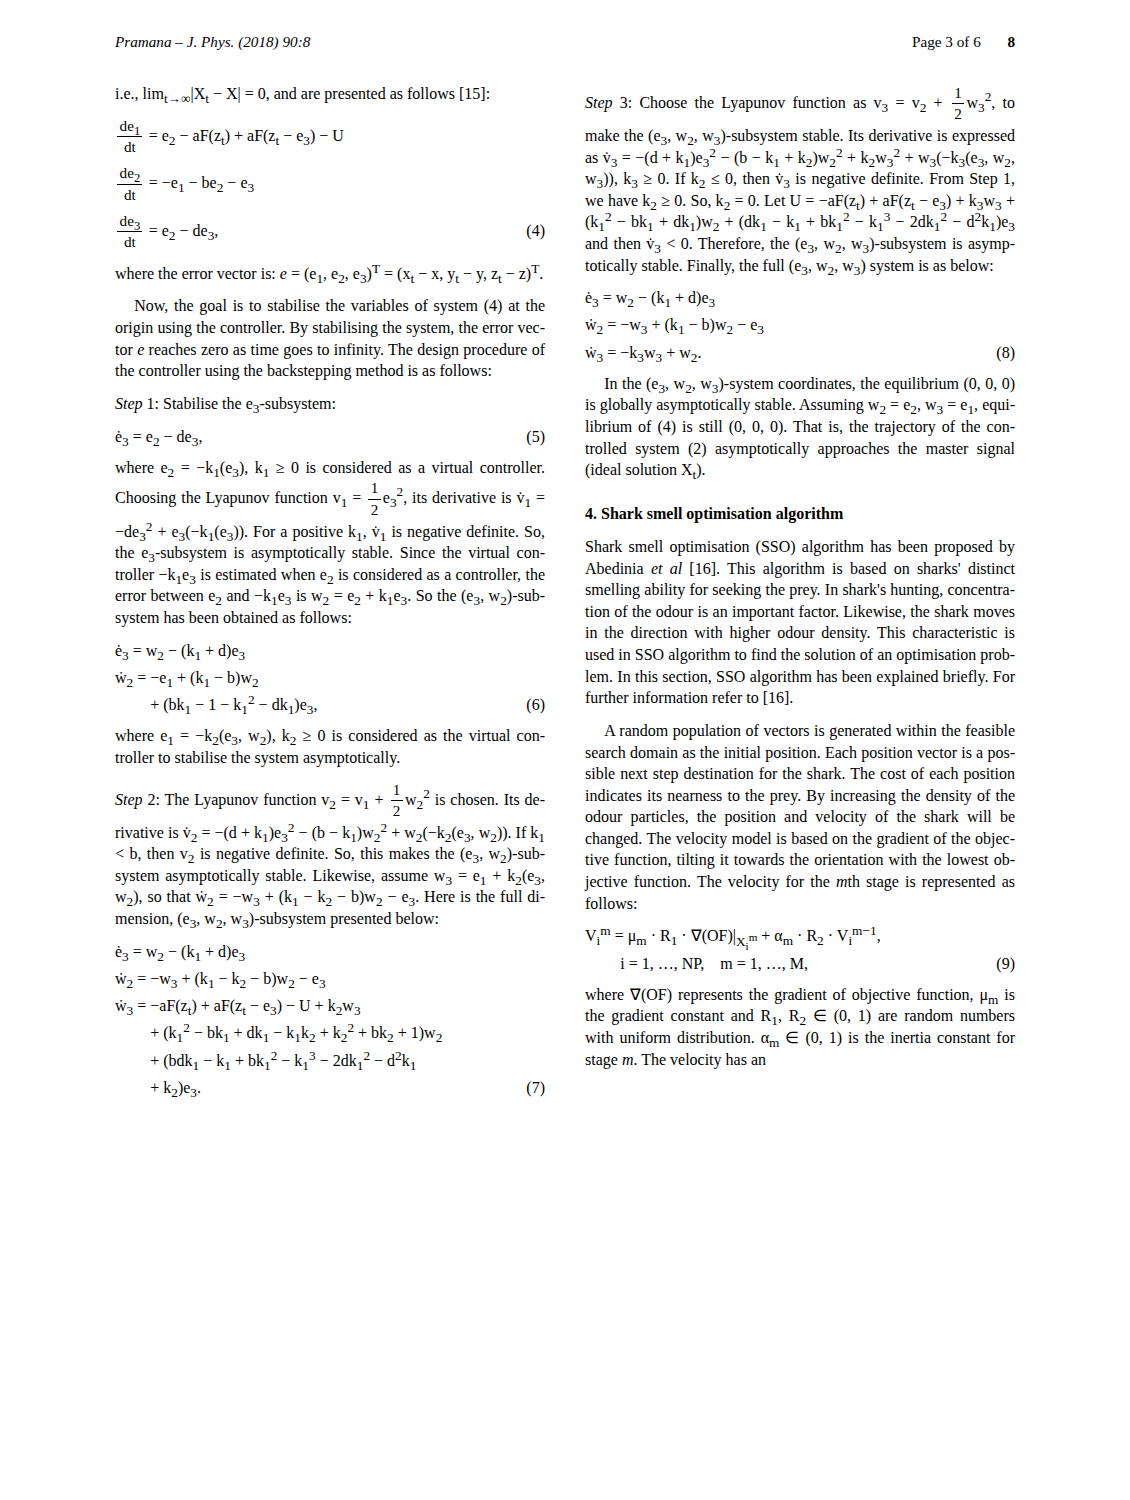Pramana – J. Phys. (2018) 90:8
Page 3 of 6 8
i.e., limt→∞|Xt − X| = 0, and are presented as follows [15]:
de1 dt = e2 − aF(zt) + aF(zt − e3) − U
de2 dt = −e1 − be2 − e3
de3 dt = e2 − de3,
(4)
where the error vector is: e = (e1, e2, e3)T = (xt − x, yt − y, zt − z)T.
Now, the goal is to stabilise the variables of system (4) at the origin using the controller. By stabilising the system, the error vector e reaches zero as time goes to infinity. The design procedure of the controller using the backstepping method is as follows:
Step 1: Stabilise the e3-subsystem:
ė3 = e2 − de3,
(5)
where e2 = −k1(e3), k1 ≥ 0 is considered as a virtual controller. Choosing the Lyapunov function v1 = 12e32, its derivative is v̇1 = −de32 + e3(−k1(e3)). For a positive k1, v̇1 is negative definite. So, the e3-subsystem is asymptotically stable. Since the virtual controller −k1e3 is estimated when e2 is considered as a controller, the error between e2 and −k1e3 is w2 = e2 + k1e3. So the (e3, w2)-subsystem has been obtained as follows:
ė3 = w2 − (k1 + d)e3
ẇ2 = −e1 + (k1 − b)w2
+ (bk1 − 1 − k12 − dk1)e3,
(6)
where e1 = −k2(e3, w2), k2 ≥ 0 is considered as the virtual controller to stabilise the system asymptotically.
Step 2: The Lyapunov function v2 = v1 + 12w22 is chosen. Its derivative is v̇2 = −(d + k1)e32 − (b − k1)w22 + w2(−k2(e3, w2)). If k1 < b, then v2 is negative definite. So, this makes the (e3, w2)-subsystem asymptotically stable. Likewise, assume w3 = e1 + k2(e3, w2), so that ẇ2 = −w3 + (k1 − k2 − b)w2 − e3. Here is the full dimension, (e3, w2, w3)-subsystem presented below:
ė3 = w2 − (k1 + d)e3
ẇ2 = −w3 + (k1 − k2 − b)w2 − e3
ẇ3 = −aF(zt) + aF(zt − e3) − U + k2w3
+ (k12 − bk1 + dk1 − k1k2 + k22 + bk2 + 1)w2
+ (bdk1 − k1 + bk12 − k13 − 2dk12 − d2k1
+ k2)e3.
(7)
Step 3: Choose the Lyapunov function as v3 = v2 + 12w32, to make the (e3, w2, w3)-subsystem stable. Its derivative is expressed as v̇3 = −(d + k1)e32 − (b − k1 + k2)w22 + k2w32 + w3(−k3(e3, w2, w3)), k3 ≥ 0. If k2 ≤ 0, then v̇3 is negative definite. From Step 1, we have k2 ≥ 0. So, k2 = 0. Let U = −aF(zt) + aF(zt − e3) + k3w3 + (k12 − bk1 + dk1)w2 + (dk1 − k1 + bk12 − k13 − 2dk12 − d2k1)e3 and then v̇3 < 0. Therefore, the (e3, w2, w3)-subsystem is asymptotically stable. Finally, the full (e3, w2, w3) system is as below:
ė3 = w2 − (k1 + d)e3
ẇ2 = −w3 + (k1 − b)w2 − e3
ẇ3 = −k3w3 + w2.
(8)
In the (e3, w2, w3)-system coordinates, the equilibrium (0, 0, 0) is globally asymptotically stable. Assuming w2 = e2, w3 = e1, equilibrium of (4) is still (0, 0, 0). That is, the trajectory of the controlled system (2) asymptotically approaches the master signal (ideal solution Xt).
4. Shark smell optimisation algorithm
Shark smell optimisation (SSO) algorithm has been proposed by Abedinia et al [16]. This algorithm is based on sharks' distinct smelling ability for seeking the prey. In shark's hunting, concentration of the odour is an important factor. Likewise, the shark moves in the direction with higher odour density. This characteristic is used in SSO algorithm to find the solution of an optimisation problem. In this section, SSO algorithm has been explained briefly. For further information refer to [16].
A random population of vectors is generated within the feasible search domain as the initial position. Each position vector is a possible next step destination for the shark. The cost of each position indicates its nearness to the prey. By increasing the density of the odour particles, the position and velocity of the shark will be changed. The velocity model is based on the gradient of the objective function, tilting it towards the orientation with the lowest objective function. The velocity for the mth stage is represented as follows:
Vim = μm · R1 · ∇(OF)|Xim + αm · R2 · Vim−1,
i = 1, …, NP, m = 1, …, M,
(9)
where ∇(OF) represents the gradient of objective function, μm is the gradient constant and R1, R2 ∈ (0, 1) are random numbers with uniform distribution. αm ∈ (0, 1) is the inertia constant for stage m. The velocity has an